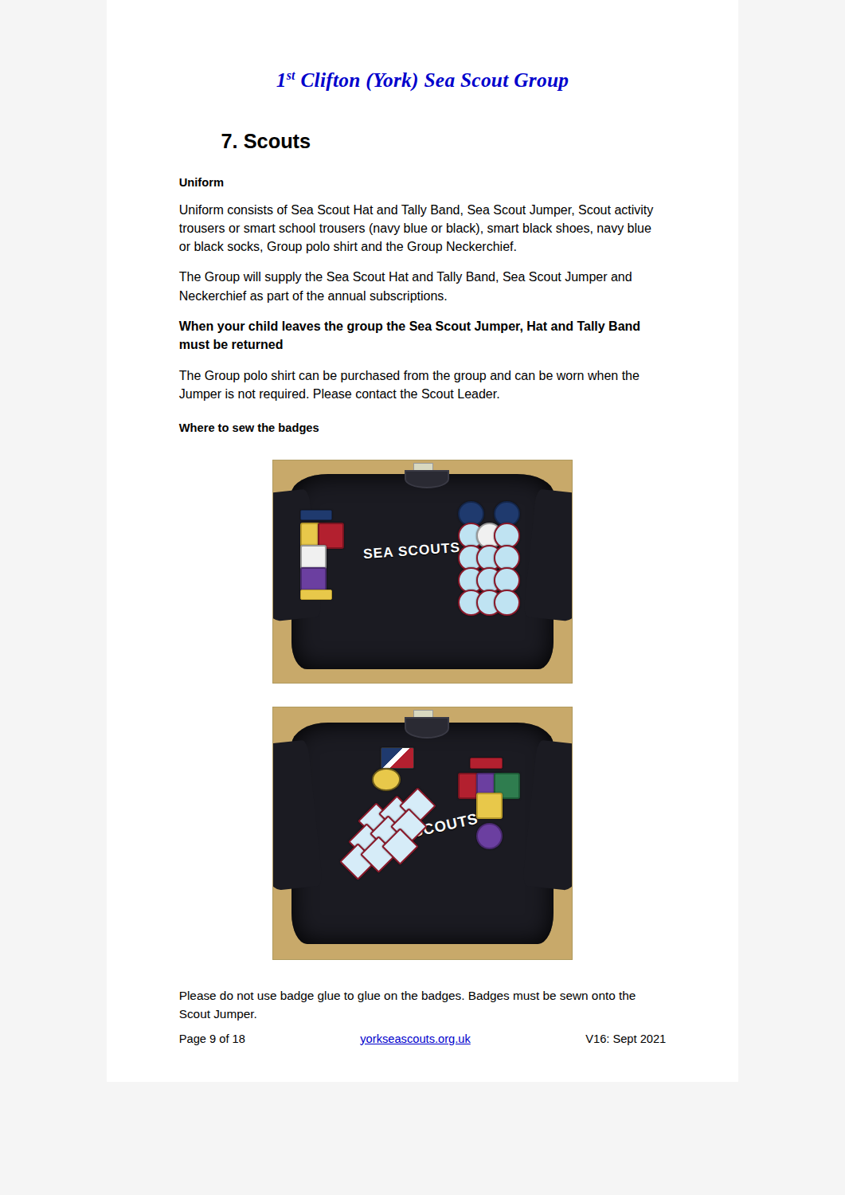1st Clifton (York) Sea Scout Group
7. Scouts
Uniform
Uniform consists of Sea Scout Hat and Tally Band, Sea Scout Jumper, Scout activity trousers or smart school trousers (navy blue or black), smart black shoes, navy blue or black socks, Group polo shirt and the Group Neckerchief.
The Group will supply the Sea Scout Hat and Tally Band, Sea Scout Jumper and Neckerchief as part of the annual subscriptions.
When your child leaves the group the Sea Scout Jumper, Hat and Tally Band must be returned
The Group polo shirt can be purchased from the group and can be worn when the Jumper is not required. Please contact the Scout Leader.
Where to sew the badges
SEA SCOUTS
SEA SCOUTS
Please do not use badge glue to glue on the badges. Badges must be sewn onto the Scout Jumper.
Page 9 of 18
yorkseascouts.org.uk
V16: Sept 2021